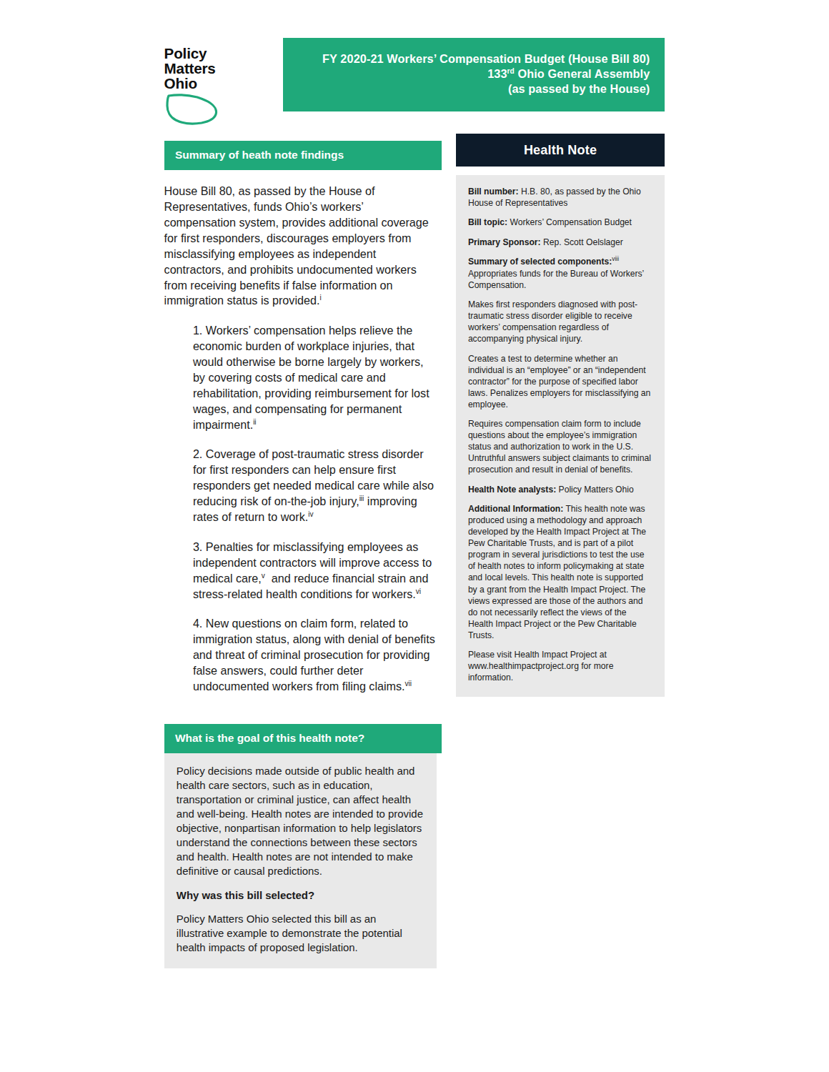Policy
Matters
Ohio
FY 2020-21 Workers’ Compensation Budget (House Bill 80)
133rd Ohio General Assembly
(as passed by the House)
Summary of heath note findings
House Bill 80, as passed by the House of Representatives, funds Ohio’s workers’ compensation system, provides additional coverage for first responders, discourages employers from misclassifying employees as independent contractors, and prohibits undocumented workers from receiving benefits if false information on immigration status is provided.i
1. Workers’ compensation helps relieve the economic burden of workplace injuries, that would otherwise be borne largely by workers, by covering costs of medical care and rehabilitation, providing reimbursement for lost wages, and compensating for permanent impairment.ii
2. Coverage of post-traumatic stress disorder for first responders can help ensure first responders get needed medical care while also reducing risk of on-the-job injury,iii improving rates of return to work.iv
3. Penalties for misclassifying employees as independent contractors will improve access to medical care,v and reduce financial strain and stress-related health conditions for workers.vi
4. New questions on claim form, related to immigration status, along with denial of benefits and threat of criminal prosecution for providing false answers, could further deter undocumented workers from filing claims.vii
What is the goal of this health note?
Policy decisions made outside of public health and health care sectors, such as in education, transportation or criminal justice, can affect health and well-being. Health notes are intended to provide objective, nonpartisan information to help legislators understand the connections between these sectors and health. Health notes are not intended to make definitive or causal predictions.
Why was this bill selected?
Policy Matters Ohio selected this bill as an illustrative example to demonstrate the potential health impacts of proposed legislation.
Health Note
Bill number: H.B. 80, as passed by the Ohio House of Representatives
Bill topic: Workers’ Compensation Budget
Primary Sponsor: Rep. Scott Oelslager
Summary of selected components:viii
Appropriates funds for the Bureau of Workers’ Compensation.
Makes first responders diagnosed with post-traumatic stress disorder eligible to receive workers’ compensation regardless of accompanying physical injury.
Creates a test to determine whether an individual is an “employee” or an “independent contractor” for the purpose of specified labor laws. Penalizes employers for misclassifying an employee.
Requires compensation claim form to include questions about the employee’s immigration status and authorization to work in the U.S. Untruthful answers subject claimants to criminal prosecution and result in denial of benefits.
Health Note analysts: Policy Matters Ohio
Additional Information: This health note was produced using a methodology and approach developed by the Health Impact Project at The Pew Charitable Trusts, and is part of a pilot program in several jurisdictions to test the use of health notes to inform policymaking at state and local levels. This health note is supported by a grant from the Health Impact Project. The views expressed are those of the authors and do not necessarily reflect the views of the Health Impact Project or the Pew Charitable Trusts.
Please visit Health Impact Project at www.healthimpactproject.org for more information.